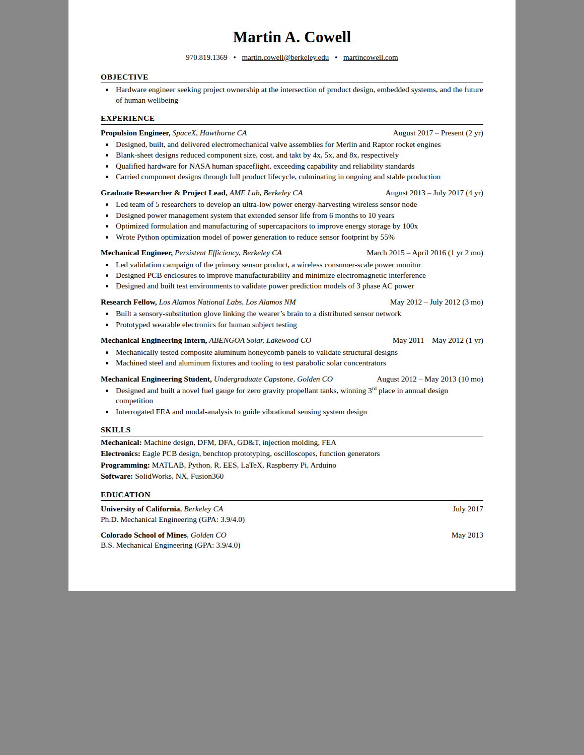Martin A. Cowell
970.819.1369 • martin.cowell@berkeley.edu • martincowell.com
Objective
Hardware engineer seeking project ownership at the intersection of product design, embedded systems, and the future of human wellbeing
Experience
Propulsion Engineer, SpaceX, Hawthorne CA
August 2017 – Present (2 yr)
Designed, built, and delivered electromechanical valve assemblies for Merlin and Raptor rocket engines
Blank-sheet designs reduced component size, cost, and takt by 4x, 5x, and 8x, respectively
Qualified hardware for NASA human spaceflight, exceeding capability and reliability standards
Carried component designs through full product lifecycle, culminating in ongoing and stable production
Graduate Researcher & Project Lead, AME Lab, Berkeley CA
August 2013 – July 2017 (4 yr)
Led team of 5 researchers to develop an ultra-low power energy-harvesting wireless sensor node
Designed power management system that extended sensor life from 6 months to 10 years
Optimized formulation and manufacturing of supercapacitors to improve energy storage by 100x
Wrote Python optimization model of power generation to reduce sensor footprint by 55%
Mechanical Engineer, Persistent Efficiency, Berkeley CA
March 2015 – April 2016 (1 yr 2 mo)
Led validation campaign of the primary sensor product, a wireless consumer-scale power monitor
Designed PCB enclosures to improve manufacturability and minimize electromagnetic interference
Designed and built test environments to validate power prediction models of 3 phase AC power
Research Fellow, Los Alamos National Labs, Los Alamos NM
May 2012 – July 2012 (3 mo)
Built a sensory-substitution glove linking the wearer’s brain to a distributed sensor network
Prototyped wearable electronics for human subject testing
Mechanical Engineering Intern, ABENGOA Solar, Lakewood CO
May 2011 – May 2012 (1 yr)
Mechanically tested composite aluminum honeycomb panels to validate structural designs
Machined steel and aluminum fixtures and tooling to test parabolic solar concentrators
Mechanical Engineering Student, Undergraduate Capstone, Golden CO
August 2012 – May 2013 (10 mo)
Designed and built a novel fuel gauge for zero gravity propellant tanks, winning 3rd place in annual design competition
Interrogated FEA and modal-analysis to guide vibrational sensing system design
Skills
Mechanical: Machine design, DFM, DFA, GD&T, injection molding, FEA
Electronics: Eagle PCB design, benchtop prototyping, oscilloscopes, function generators
Programming: MATLAB, Python, R, EES, LaTeX, Raspberry Pi, Arduino
Software: SolidWorks, NX, Fusion360
Education
University of California, Berkeley CA
July 2017
Ph.D. Mechanical Engineering (GPA: 3.9/4.0)
Colorado School of Mines, Golden CO
May 2013
B.S. Mechanical Engineering (GPA: 3.9/4.0)